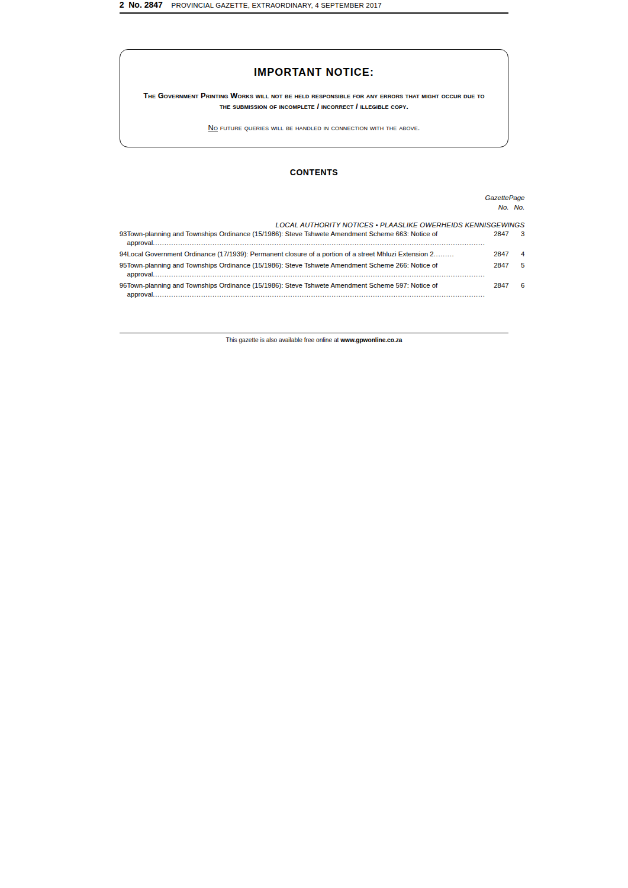2 No. 2847
PROVINCIAL GAZETTE, EXTRAORDINARY, 4 SEPTEMBER 2017
Important notice:
The Government Printing Works will not be held responsible for any errors that might occur due to the submission of incomplete / incorrect / illegible copy.
No future queries will be handled in connection with the above.
CONTENTS
| | | Gazette | Page |
| --- | --- | --- | --- |
| | | No. | No. |
| LOCAL AUTHORITY NOTICES • PLAASLIKE OWERHEIDS KENNISGEWINGS |
| 93 | Town-planning and Townships Ordinance (15/1986): Steve Tshwete Amendment Scheme 663: Notice of approval ................................................................................................................................................. | 2847 | 3 |
| 94 | Local Government Ordinance (17/1939): Permanent closure of a portion of a street Mhluzi Extension 2 ......... | 2847 | 4 |
| 95 | Town-planning and Townships Ordinance (15/1986): Steve Tshwete Amendment Scheme 266: Notice of approval ................................................................................................................................................. | 2847 | 5 |
| 96 | Town-planning and Townships Ordinance (15/1986): Steve Tshwete Amendment Scheme 597: Notice of approval ................................................................................................................................................. | 2847 | 6 |
This gazette is also available free online at www.gpwonline.co.za